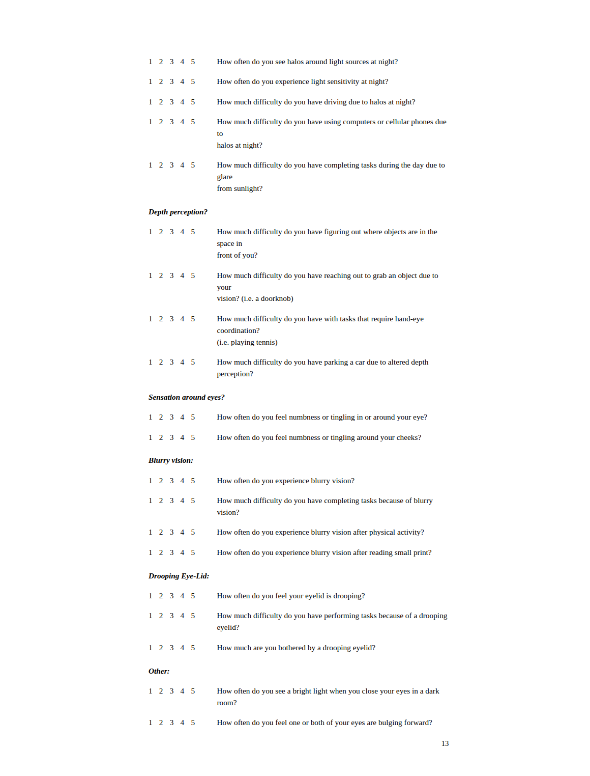1 2 3 4 5
How often do you see halos around light sources at night?
1 2 3 4 5
How often do you experience light sensitivity at night?
1 2 3 4 5
How much difficulty do you have driving due to halos at night?
1 2 3 4 5
How much difficulty do you have using computers or cellular phones due to halos at night?
1 2 3 4 5
How much difficulty do you have completing tasks during the day due to glare from sunlight?
Depth perception?
1 2 3 4 5
How much difficulty do you have figuring out where objects are in the space in front of you?
1 2 3 4 5
How much difficulty do you have reaching out to grab an object due to your vision? (i.e. a doorknob)
1 2 3 4 5
How much difficulty do you have with tasks that require hand-eye coordination? (i.e. playing tennis)
1 2 3 4 5
How much difficulty do you have parking a car due to altered depth perception?
Sensation around eyes?
1 2 3 4 5
How often do you feel numbness or tingling in or around your eye?
1 2 3 4 5
How often do you feel numbness or tingling around your cheeks?
Blurry vision:
1 2 3 4 5
How often do you experience blurry vision?
1 2 3 4 5
How much difficulty do you have completing tasks because of blurry vision?
1 2 3 4 5
How often do you experience blurry vision after physical activity?
1 2 3 4 5
How often do you experience blurry vision after reading small print?
Drooping Eye-Lid:
1 2 3 4 5
How often do you feel your eyelid is drooping?
1 2 3 4 5
How much difficulty do you have performing tasks because of a drooping eyelid?
1 2 3 4 5
How much are you bothered by a drooping eyelid?
Other:
1 2 3 4 5
How often do you see a bright light when you close your eyes in a dark room?
1 2 3 4 5
How often do you feel one or both of your eyes are bulging forward?
13